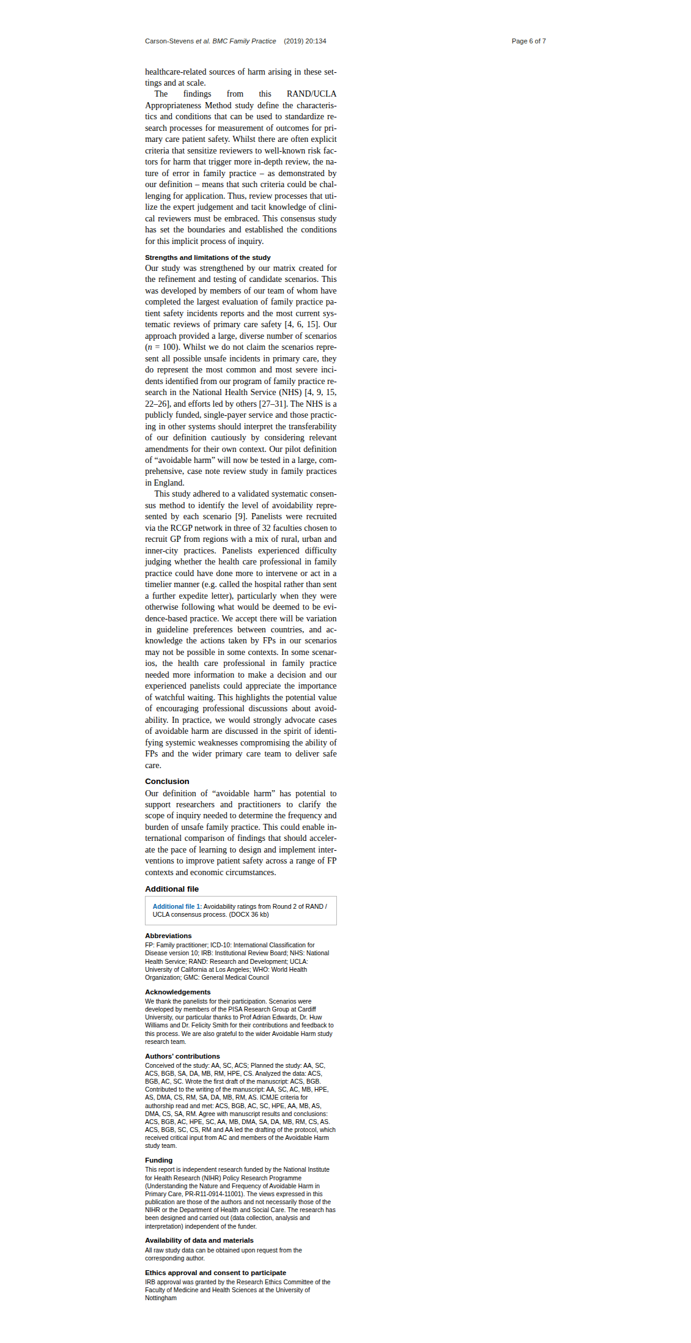Carson-Stevens et al. BMC Family Practice (2019) 20:134
Page 6 of 7
healthcare-related sources of harm arising in these settings and at scale.
The findings from this RAND/UCLA Appropriateness Method study define the characteristics and conditions that can be used to standardize research processes for measurement of outcomes for primary care patient safety. Whilst there are often explicit criteria that sensitize reviewers to well-known risk factors for harm that trigger more in-depth review, the nature of error in family practice – as demonstrated by our definition – means that such criteria could be challenging for application. Thus, review processes that utilize the expert judgement and tacit knowledge of clinical reviewers must be embraced. This consensus study has set the boundaries and established the conditions for this implicit process of inquiry.
Strengths and limitations of the study
Our study was strengthened by our matrix created for the refinement and testing of candidate scenarios. This was developed by members of our team of whom have completed the largest evaluation of family practice patient safety incidents reports and the most current systematic reviews of primary care safety [4, 6, 15]. Our approach provided a large, diverse number of scenarios (n = 100). Whilst we do not claim the scenarios represent all possible unsafe incidents in primary care, they do represent the most common and most severe incidents identified from our program of family practice research in the National Health Service (NHS) [4, 9, 15, 22–26], and efforts led by others [27–31]. The NHS is a publicly funded, single-payer service and those practicing in other systems should interpret the transferability of our definition cautiously by considering relevant amendments for their own context. Our pilot definition of “avoidable harm” will now be tested in a large, comprehensive, case note review study in family practices in England.
This study adhered to a validated systematic consensus method to identify the level of avoidability represented by each scenario [9]. Panelists were recruited via the RCGP network in three of 32 faculties chosen to recruit GP from regions with a mix of rural, urban and inner-city practices. Panelists experienced difficulty judging whether the health care professional in family practice could have done more to intervene or act in a timelier manner (e.g. called the hospital rather than sent a further expedite letter), particularly when they were otherwise following what would be deemed to be evidence-based practice. We accept there will be variation in guideline preferences between countries, and acknowledge the actions taken by FPs in our scenarios may not be possible in some contexts. In some scenarios, the health care professional in family practice needed more information to make a decision and our experienced panelists could appreciate the importance of watchful waiting. This highlights the potential value of encouraging professional discussions about avoidability. In practice, we would strongly advocate cases of avoidable harm are discussed in the spirit of identifying systemic weaknesses compromising the ability of FPs and the wider primary care team to deliver safe care.
Conclusion
Our definition of “avoidable harm” has potential to support researchers and practitioners to clarify the scope of inquiry needed to determine the frequency and burden of unsafe family practice. This could enable international comparison of findings that should accelerate the pace of learning to design and implement interventions to improve patient safety across a range of FP contexts and economic circumstances.
Additional file
Additional file 1: Avoidability ratings from Round 2 of RAND / UCLA consensus process. (DOCX 36 kb)
Abbreviations
FP: Family practitioner; ICD-10: International Classification for Disease version 10; IRB: Institutional Review Board; NHS: National Health Service; RAND: Research and Development; UCLA: University of California at Los Angeles; WHO: World Health Organization; GMC: General Medical Council
Acknowledgements
We thank the panelists for their participation. Scenarios were developed by members of the PISA Research Group at Cardiff University, our particular thanks to Prof Adrian Edwards, Dr. Huw Williams and Dr. Felicity Smith for their contributions and feedback to this process. We are also grateful to the wider Avoidable Harm study research team.
Authors’ contributions
Conceived of the study: AA, SC, ACS; Planned the study: AA, SC, ACS, BGB, SA, DA, MB, RM, HPE, CS. Analyzed the data: ACS, BGB, AC, SC. Wrote the first draft of the manuscript: ACS, BGB. Contributed to the writing of the manuscript: AA, SC, AC, MB, HPE, AS, DMA, CS, RM, SA, DA, MB, RM, AS. ICMJE criteria for authorship read and met: ACS, BGB, AC, SC, HPE, AA, MB, AS, DMA, CS, SA, RM. Agree with manuscript results and conclusions: ACS, BGB, AC, HPE, SC, AA, MB, DMA, SA, DA, MB, RM, CS, AS. ACS, BGB, SC, CS, RM and AA led the drafting of the protocol, which received critical input from AC and members of the Avoidable Harm study team.
Funding
This report is independent research funded by the National Institute for Health Research (NIHR) Policy Research Programme (Understanding the Nature and Frequency of Avoidable Harm in Primary Care, PR-R11-0914-11001). The views expressed in this publication are those of the authors and not necessarily those of the NIHR or the Department of Health and Social Care. The research has been designed and carried out (data collection, analysis and interpretation) independent of the funder.
Availability of data and materials
All raw study data can be obtained upon request from the corresponding author.
Ethics approval and consent to participate
IRB approval was granted by the Research Ethics Committee of the Faculty of Medicine and Health Sciences at the University of Nottingham